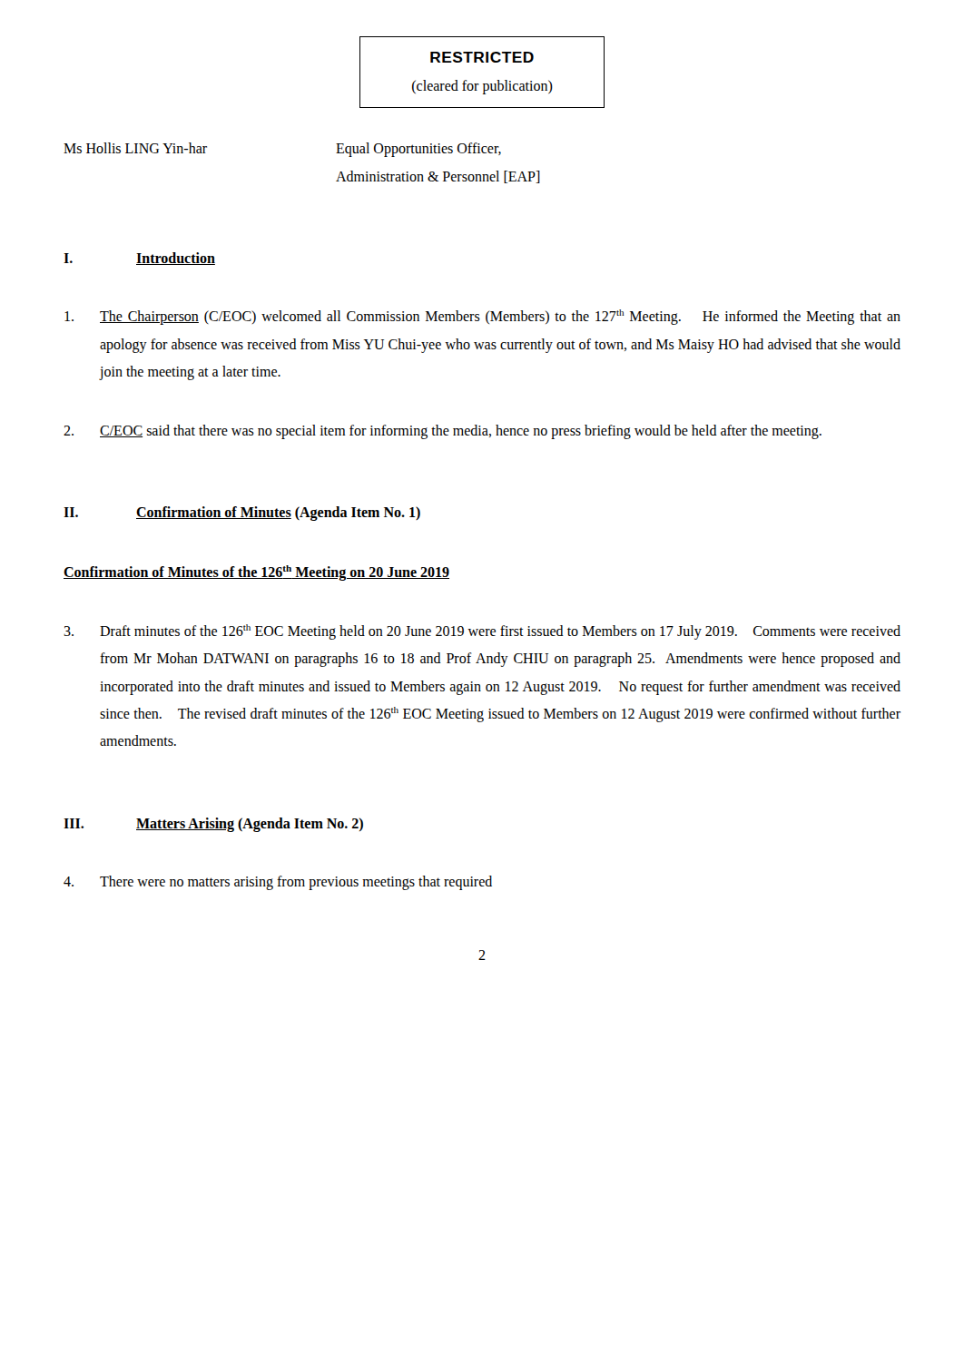RESTRICTED
(cleared for publication)
Ms Hollis LING Yin-har
Equal Opportunities Officer,
Administration & Personnel [EAP]
I. Introduction
1. The Chairperson (C/EOC) welcomed all Commission Members (Members) to the 127th Meeting. He informed the Meeting that an apology for absence was received from Miss YU Chui-yee who was currently out of town, and Ms Maisy HO had advised that she would join the meeting at a later time.
2. C/EOC said that there was no special item for informing the media, hence no press briefing would be held after the meeting.
II. Confirmation of Minutes (Agenda Item No. 1)
Confirmation of Minutes of the 126th Meeting on 20 June 2019
3. Draft minutes of the 126th EOC Meeting held on 20 June 2019 were first issued to Members on 17 July 2019. Comments were received from Mr Mohan DATWANI on paragraphs 16 to 18 and Prof Andy CHIU on paragraph 25. Amendments were hence proposed and incorporated into the draft minutes and issued to Members again on 12 August 2019. No request for further amendment was received since then. The revised draft minutes of the 126th EOC Meeting issued to Members on 12 August 2019 were confirmed without further amendments.
III. Matters Arising (Agenda Item No. 2)
4. There were no matters arising from previous meetings that required
2